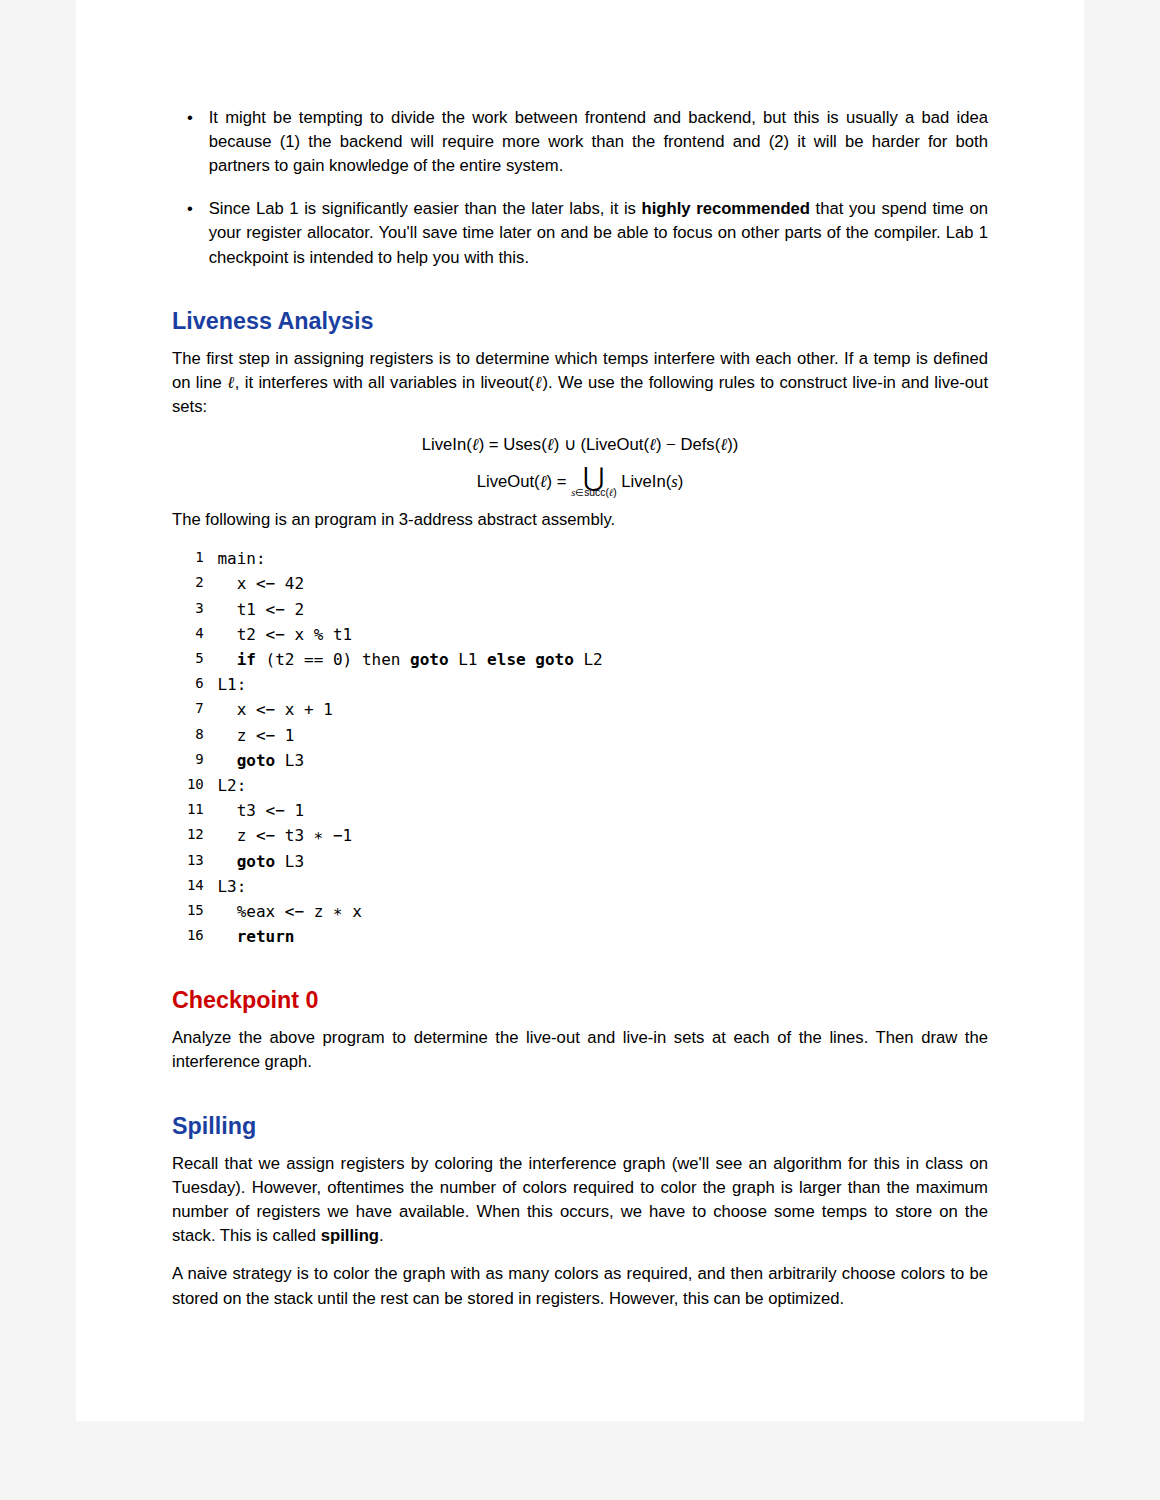It might be tempting to divide the work between frontend and backend, but this is usually a bad idea because (1) the backend will require more work than the frontend and (2) it will be harder for both partners to gain knowledge of the entire system.
Since Lab 1 is significantly easier than the later labs, it is highly recommended that you spend time on your register allocator. You'll save time later on and be able to focus on other parts of the compiler. Lab 1 checkpoint is intended to help you with this.
Liveness Analysis
The first step in assigning registers is to determine which temps interfere with each other. If a temp is defined on line ℓ, it interferes with all variables in liveout(ℓ). We use the following rules to construct live-in and live-out sets:
LiveIn(ℓ) = Uses(ℓ) ∪ (LiveOut(ℓ) − Defs(ℓ))
LiveOut(ℓ) = ⋃ s∈succ(ℓ) LiveIn(s)
The following is an program in 3-address abstract assembly.
| 1 | main: |
| 2 | x <− 42 |
| 3 | t1 <− 2 |
| 4 | t2 <− x % t1 |
| 5 | if (t2 == 0) then goto L1 else goto L2 |
| 6 | L1: |
| 7 | x <− x + 1 |
| 8 | z <− 1 |
| 9 | goto L3 |
| 10 | L2: |
| 11 | t3 <− 1 |
| 12 | z <− t3 ∗ −1 |
| 13 | goto L3 |
| 14 | L3: |
| 15 | %eax <− z ∗ x |
| 16 | return |
Checkpoint 0
Analyze the above program to determine the live-out and live-in sets at each of the lines. Then draw the interference graph.
Spilling
Recall that we assign registers by coloring the interference graph (we'll see an algorithm for this in class on Tuesday). However, oftentimes the number of colors required to color the graph is larger than the maximum number of registers we have available. When this occurs, we have to choose some temps to store on the stack. This is called spilling.
A naive strategy is to color the graph with as many colors as required, and then arbitrarily choose colors to be stored on the stack until the rest can be stored in registers. However, this can be optimized.